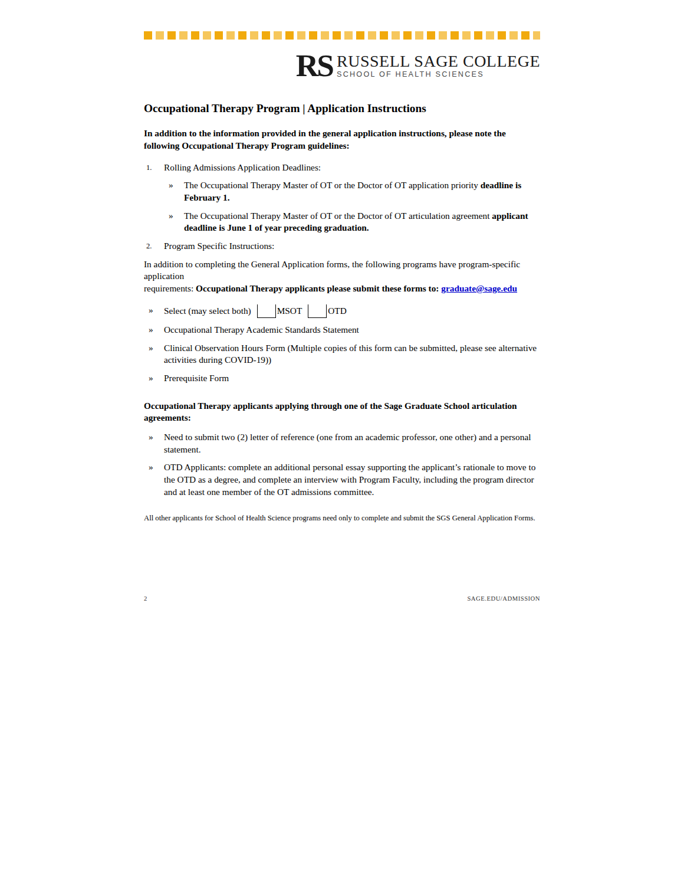RS
RUSSELL SAGE COLLEGE
SCHOOL OF HEALTH SCIENCES
Occupational Therapy Program | Application Instructions
In addition to the information provided in the general application instructions, please note the following Occupational Therapy Program guidelines:
Rolling Admissions Application Deadlines:
The Occupational Therapy Master of OT or the Doctor of OT application priority deadline is February 1.
The Occupational Therapy Master of OT or the Doctor of OT articulation agreement applicant deadline is June 1 of year preceding graduation.
Program Specific Instructions:
In addition to completing the General Application forms, the following programs have program-specific application
requirements: Occupational Therapy applicants please submit these forms to: graduate@sage.edu
Select (may select both) MSOT OTD
Occupational Therapy Academic Standards Statement
Clinical Observation Hours Form (Multiple copies of this form can be submitted, please see alternative activities during COVID-19))
Prerequisite Form
Occupational Therapy applicants applying through one of the Sage Graduate School articulation agreements:
Need to submit two (2) letter of reference (one from an academic professor, one other) and a personal statement.
» OTD Applicants: complete an additional personal essay supporting the applicant’s rationale to move to the OTD as a degree, and complete an interview with Program Faculty, including the program director and at least one member of the OT admissions committee.
All other applicants for School of Health Science programs need only to complete and submit the SGS General Application Forms.
2 SAGE.EDU/ADMISSION